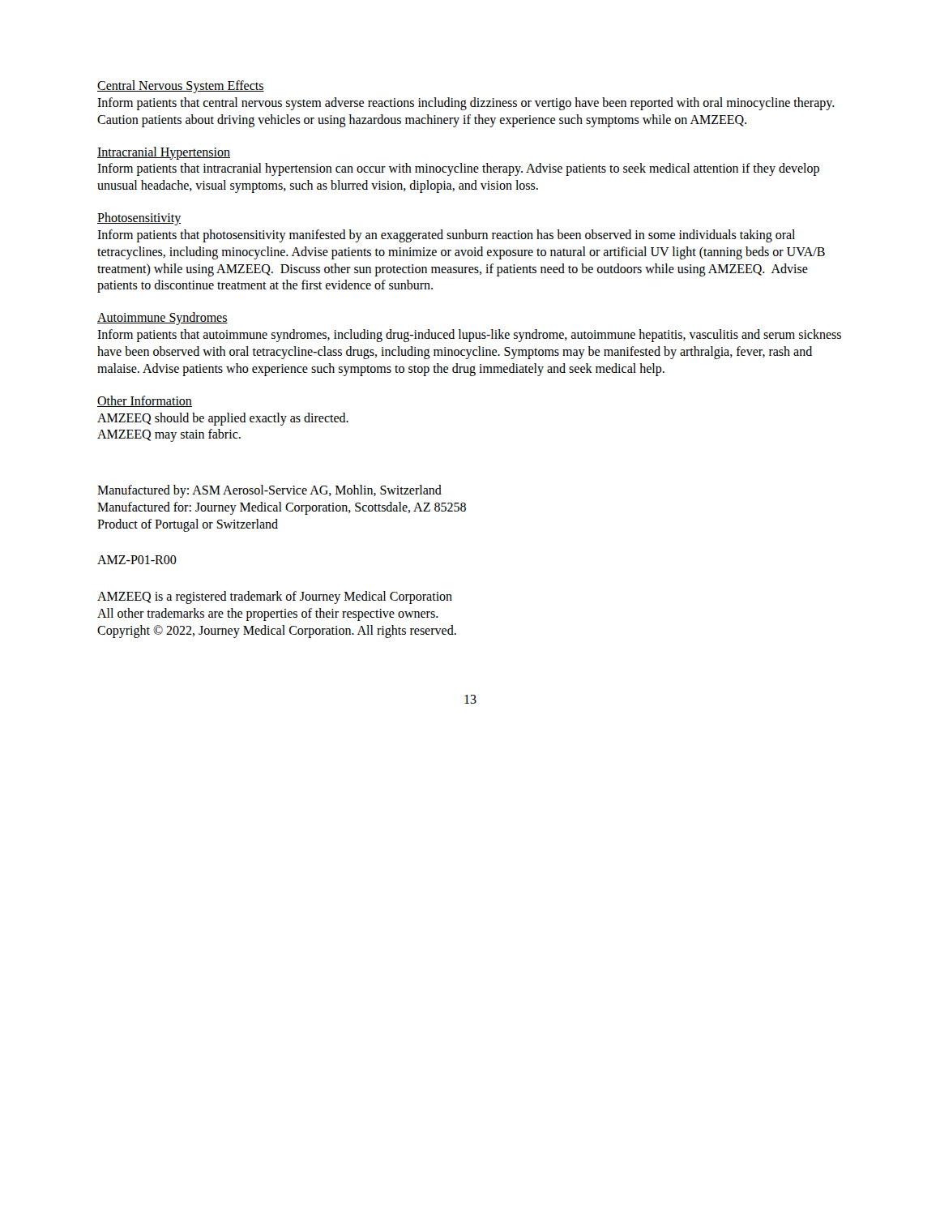Central Nervous System Effects
Inform patients that central nervous system adverse reactions including dizziness or vertigo have been reported with oral minocycline therapy. Caution patients about driving vehicles or using hazardous machinery if they experience such symptoms while on AMZEEQ.
Intracranial Hypertension
Inform patients that intracranial hypertension can occur with minocycline therapy. Advise patients to seek medical attention if they develop unusual headache, visual symptoms, such as blurred vision, diplopia, and vision loss.
Photosensitivity
Inform patients that photosensitivity manifested by an exaggerated sunburn reaction has been observed in some individuals taking oral tetracyclines, including minocycline. Advise patients to minimize or avoid exposure to natural or artificial UV light (tanning beds or UVA/B treatment) while using AMZEEQ. Discuss other sun protection measures, if patients need to be outdoors while using AMZEEQ. Advise patients to discontinue treatment at the first evidence of sunburn.
Autoimmune Syndromes
Inform patients that autoimmune syndromes, including drug-induced lupus-like syndrome, autoimmune hepatitis, vasculitis and serum sickness have been observed with oral tetracycline-class drugs, including minocycline. Symptoms may be manifested by arthralgia, fever, rash and malaise. Advise patients who experience such symptoms to stop the drug immediately and seek medical help.
Other Information
AMZEEQ should be applied exactly as directed.
AMZEEQ may stain fabric.
Manufactured by: ASM Aerosol-Service AG, Mohlin, Switzerland
Manufactured for: Journey Medical Corporation, Scottsdale, AZ 85258
Product of Portugal or Switzerland
AMZ-P01-R00
AMZEEQ is a registered trademark of Journey Medical Corporation
All other trademarks are the properties of their respective owners.
Copyright © 2022, Journey Medical Corporation. All rights reserved.
13